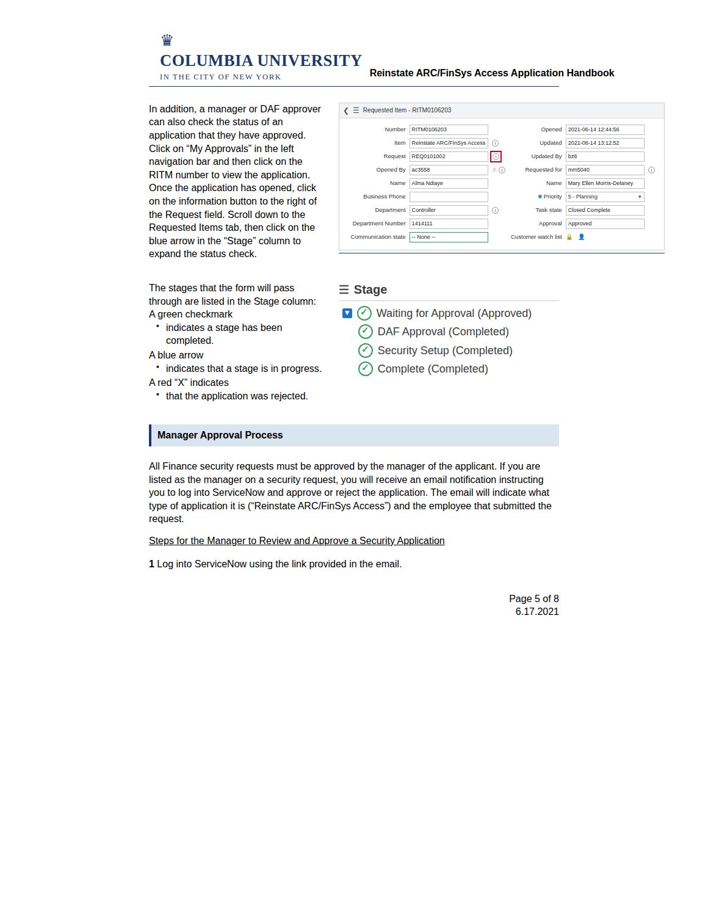♛
COLUMBIA UNIVERSITY
IN THE CITY OF NEW YORK
Reinstate ARC/FinSys Access Application Handbook
In addition, a manager or DAF approver can also check the status of an application that they have approved. Click on “My Approvals” in the left navigation bar and then click on the RITM number to view the application. Once the application has opened, click on the information button to the right of the Request field. Scroll down to the Requested Items tab, then click on the blue arrow in the “Stage” column to expand the status check.
❮ ☰ Requested Item - RITM0106203
Number
RITM0106203
Opened
2021-06-14 12:44:56
Item
Reinstate ARC/FinSys Access
i
Updated
2021-06-14 13:12:52
Request
REQ0101002
i
Updated By
bz8
Opened By
ac3558
⚠ i
Requested for
mm5040
i
Name
Alma Ndiaye
Name
Mary Ellen Morris-Delaney
Business Phone
✱Priority
5 - Planning▼
Department
Controller
i
Task state
Closed Complete
Department Number
1414111
Approval
Approved
Communication state
-- None --
Customer watch list
🔒 👤
The stages that the form will pass through are listed in the Stage column:
A green checkmark
indicates a stage has been completed.
A blue arrow
indicates that a stage is in progress.
A red “X” indicates
that the application was rejected.
☰ Stage
▼✓ Waiting for Approval (Approved)
✓ DAF Approval (Completed)
✓ Security Setup (Completed)
✓ Complete (Completed)
Manager Approval Process
All Finance security requests must be approved by the manager of the applicant. If you are listed as the manager on a security request, you will receive an email notification instructing you to log into ServiceNow and approve or reject the application. The email will indicate what type of application it is (“Reinstate ARC/FinSys Access”) and the employee that submitted the request.
Steps for the Manager to Review and Approve a Security Application
1 Log into ServiceNow using the link provided in the email.
Page 5 of 8
6.17.2021